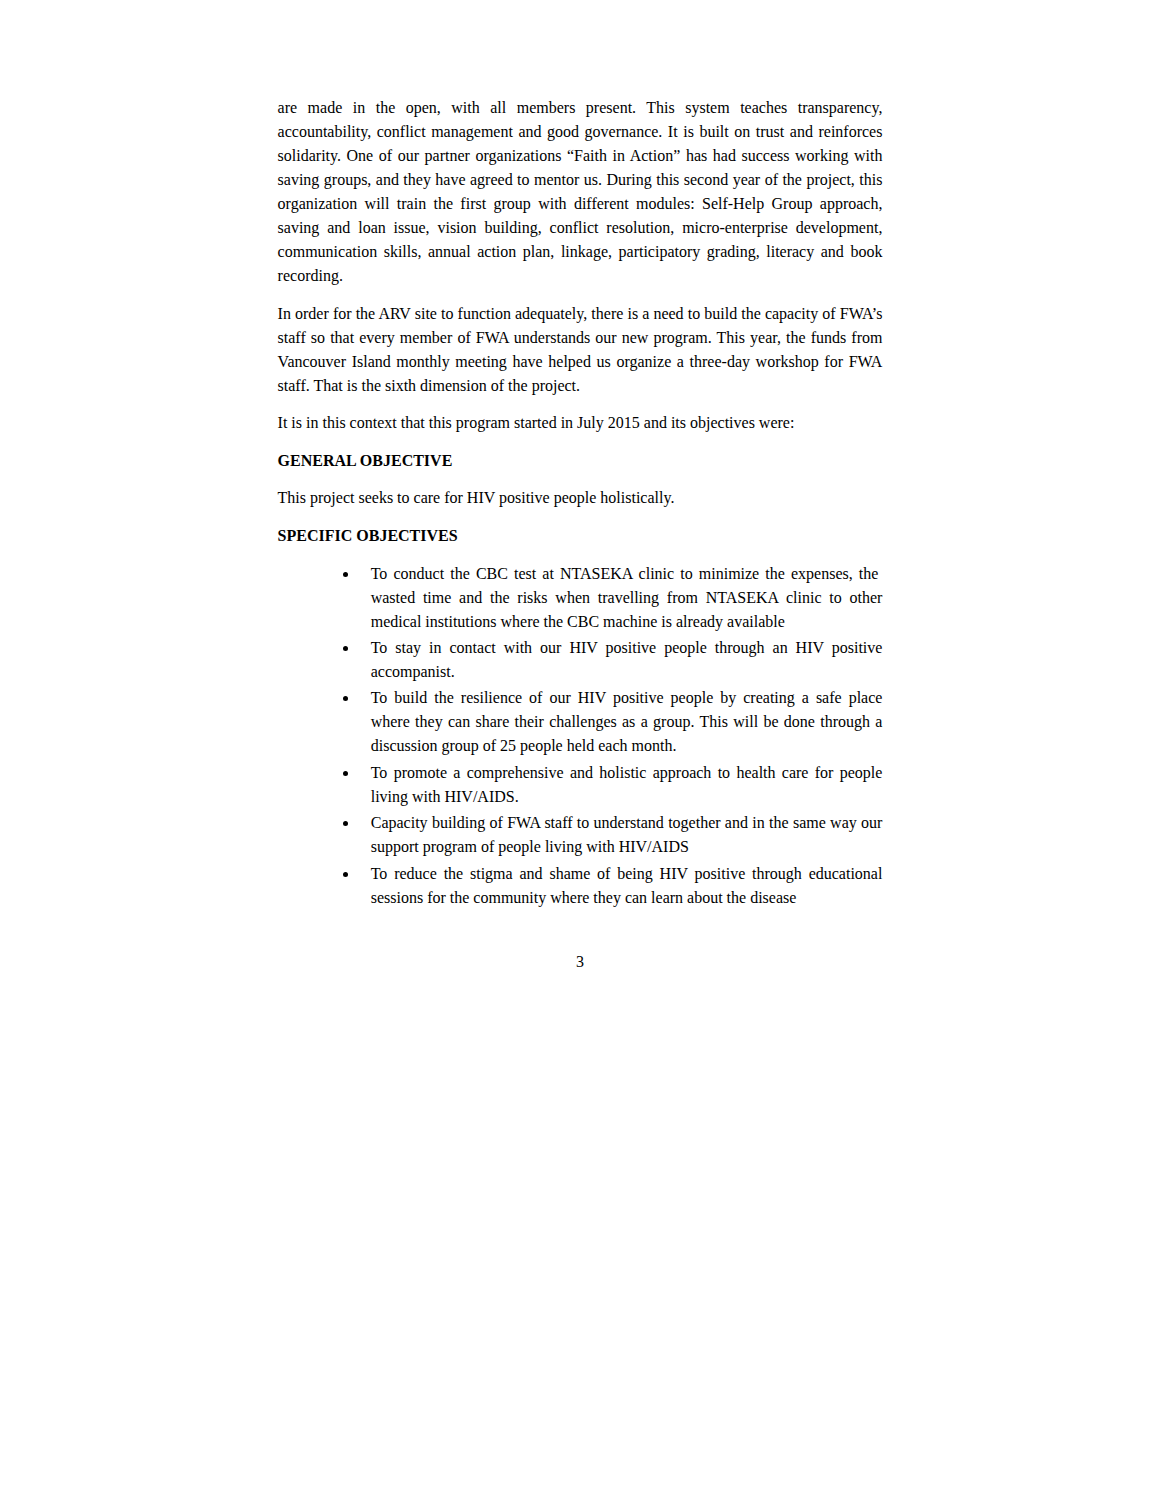are made in the open, with all members present. This system teaches transparency, accountability, conflict management and good governance. It is built on trust and reinforces solidarity. One of our partner organizations “Faith in Action” has had success working with saving groups, and they have agreed to mentor us. During this second year of the project, this organization will train the first group with different modules: Self-Help Group approach, saving and loan issue, vision building, conflict resolution, micro-enterprise development, communication skills, annual action plan, linkage, participatory grading, literacy and book recording.
In order for the ARV site to function adequately, there is a need to build the capacity of FWA’s staff so that every member of FWA understands our new program. This year, the funds from Vancouver Island monthly meeting have helped us organize a three-day workshop for FWA staff. That is the sixth dimension of the project.
It is in this context that this program started in July 2015 and its objectives were:
GENERAL OBJECTIVE
This project seeks to care for HIV positive people holistically.
SPECIFIC OBJECTIVES
To conduct the CBC test at NTASEKA clinic to minimize the expenses, the wasted time and the risks when travelling from NTASEKA clinic to other medical institutions where the CBC machine is already available
To stay in contact with our HIV positive people through an HIV positive accompanist.
To build the resilience of our HIV positive people by creating a safe place where they can share their challenges as a group. This will be done through a discussion group of 25 people held each month.
To promote a comprehensive and holistic approach to health care for people living with HIV/AIDS.
Capacity building of FWA staff to understand together and in the same way our support program of people living with HIV/AIDS
To reduce the stigma and shame of being HIV positive through educational sessions for the community where they can learn about the disease
3